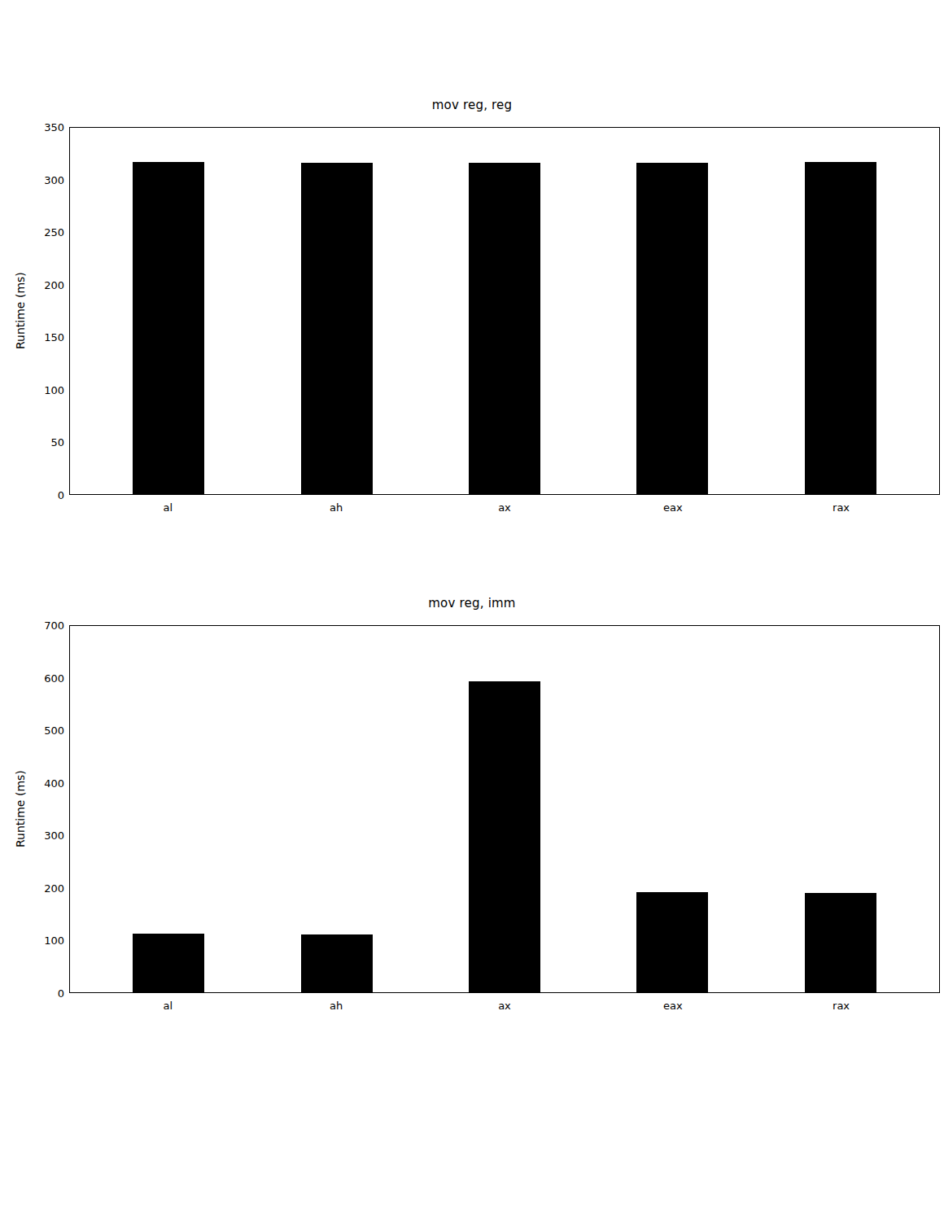mov reg, reg
Runtime (ms)
350 300 250 200 150 100 50 0
al ah ax eax rax
mov reg, imm
Runtime (ms)
700 600 500 400 300 200 100 0
al ah ax eax rax